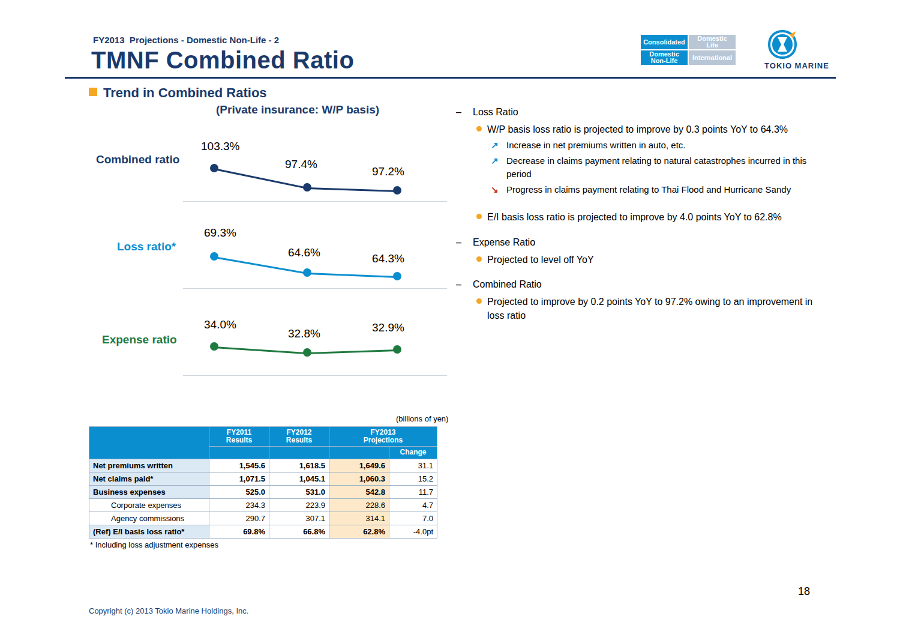FY2013 Projections - Domestic Non-Life - 2
TMNF Combined Ratio
Consolidated
Domestic
Life
Domestic
Non-Life
International
TOKIO MARINE
Trend in Combined Ratios
(Private insurance: W/P basis)
Combined ratio
Loss ratio*
Expense ratio
103.3%
97.4%
97.2%
69.3%
64.6%
64.3%
34.0%
32.8%
32.9%
–
Loss Ratio
W/P basis loss ratio is projected to improve by 0.3 points YoY to 64.3%
↗Increase in net premiums written in auto, etc.
↗Decrease in claims payment relating to natural catastrophes incurred in this period
↘Progress in claims payment relating to Thai Flood and Hurricane Sandy
E/I basis loss ratio is projected to improve by 4.0 points YoY to 62.8%
–
Expense Ratio
Projected to level off YoY
–
Combined Ratio
Projected to improve by 0.2 points YoY to 97.2% owing to an improvement in loss ratio
(billions of yen)
| | FY2011 Results | FY2012 Results | FY2013 Projections |
| --- | --- | --- | --- |
| | | | Change |
| Net premiums written | 1,545.6 | 1,618.5 | 1,649.6 | 31.1 |
| Net claims paid* | 1,071.5 | 1,045.1 | 1,060.3 | 15.2 |
| Business expenses | 525.0 | 531.0 | 542.8 | 11.7 |
| Corporate expenses | 234.3 | 223.9 | 228.6 | 4.7 |
| Agency commissions | 290.7 | 307.1 | 314.1 | 7.0 |
| (Ref) E/I basis loss ratio* | 69.8% | 66.8% | 62.8% | -4.0pt |
* Including loss adjustment expenses
Copyright (c) 2013 Tokio Marine Holdings, Inc.
18